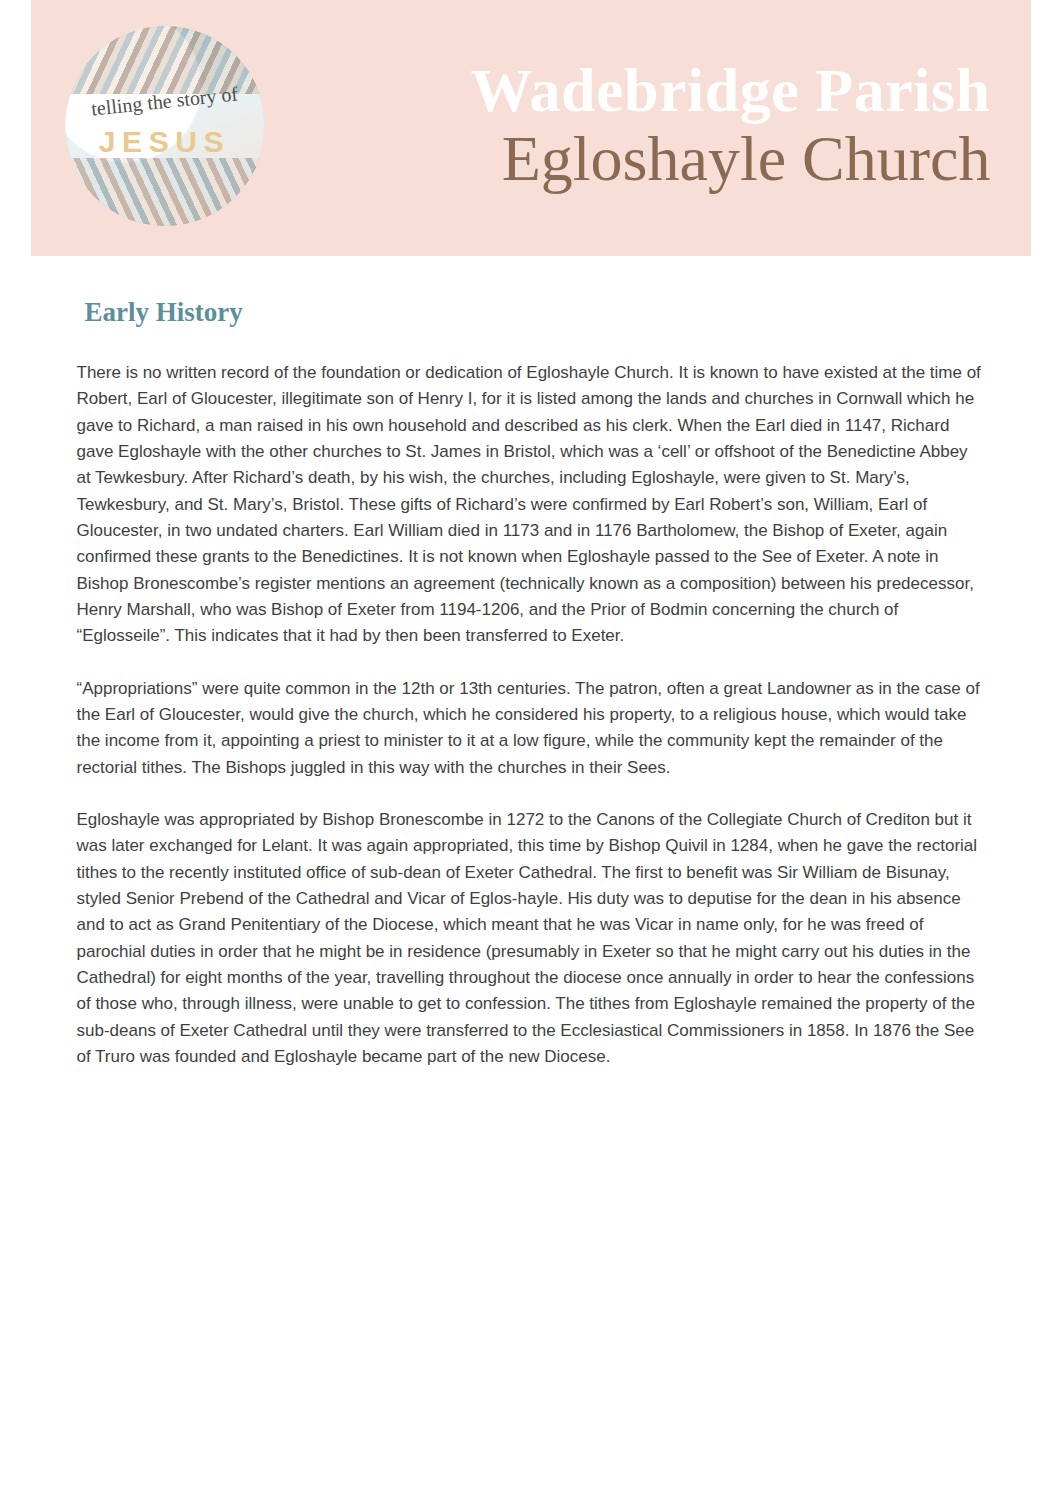telling the story of Jesus
Wadebridge Parish
Egloshayle Church
Early History
There is no written record of the foundation or dedication of Egloshayle Church. It is known to have existed at the time of Robert, Earl of Gloucester, illegitimate son of Henry I, for it is listed among the lands and churches in Cornwall which he gave to Richard, a man raised in his own household and described as his clerk. When the Earl died in 1147, Richard gave Egloshayle with the other churches to St. James in Bristol, which was a ‘cell’ or offshoot of the Benedictine Abbey at Tewkesbury. After Richard’s death, by his wish, the churches, including Egloshayle, were given to St. Mary’s, Tewkesbury, and St. Mary’s, Bristol. These gifts of Richard’s were confirmed by Earl Robert’s son, William, Earl of Gloucester, in two undated charters. Earl William died in 1173 and in 1176 Bartholomew, the Bishop of Exeter, again confirmed these grants to the Benedictines. It is not known when Egloshayle passed to the See of Exeter. A note in Bishop Bronescombe’s register mentions an agreement (technically known as a composition) between his predecessor, Henry Marshall, who was Bishop of Exeter from 1194-1206, and the Prior of Bodmin concerning the church of “Eglosseile”. This indicates that it had by then been transferred to Exeter.
“Appropriations” were quite common in the 12th or 13th centuries. The patron, often a great Landowner as in the case of the Earl of Gloucester, would give the church, which he considered his property, to a religious house, which would take the income from it, appointing a priest to minister to it at a low figure, while the community kept the remainder of the rectorial tithes. The Bishops juggled in this way with the churches in their Sees.
Egloshayle was appropriated by Bishop Bronescombe in 1272 to the Canons of the Collegiate Church of Crediton but it was later exchanged for Lelant. It was again appropriated, this time by Bishop Quivil in 1284, when he gave the rectorial tithes to the recently instituted office of sub-dean of Exeter Cathedral. The first to benefit was Sir William de Bisunay, styled Senior Prebend of the Cathedral and Vicar of Eglos-hayle. His duty was to deputise for the dean in his absence and to act as Grand Penitentiary of the Diocese, which meant that he was Vicar in name only, for he was freed of parochial duties in order that he might be in residence (presumably in Exeter so that he might carry out his duties in the Cathedral) for eight months of the year, travelling throughout the diocese once annually in order to hear the confessions of those who, through illness, were unable to get to confession. The tithes from Egloshayle remained the property of the sub-deans of Exeter Cathedral until they were transferred to the Ecclesiastical Commissioners in 1858. In 1876 the See of Truro was founded and Egloshayle became part of the new Diocese.